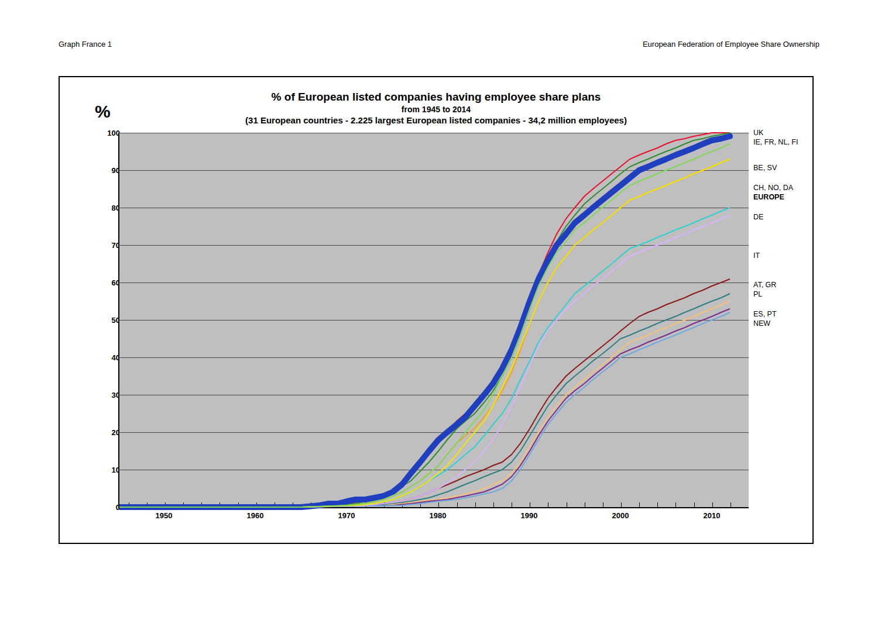Graph France 1
European Federation of Employee Share Ownership
%
% of European listed companies having employee share plans
from 1945 to 2014
(31 European countries - 2.225 largest European listed companies - 34,2 million employees)
100
90
80
70
60
50
40
30
20
10
0
1950
1960
1970
1980
1990
2000
2010
UK
IE, FR, NL, FI
BE, SV
CH, NO, DA
EUROPE
DE
IT
AT, GR
PL
ES, PT
NEW